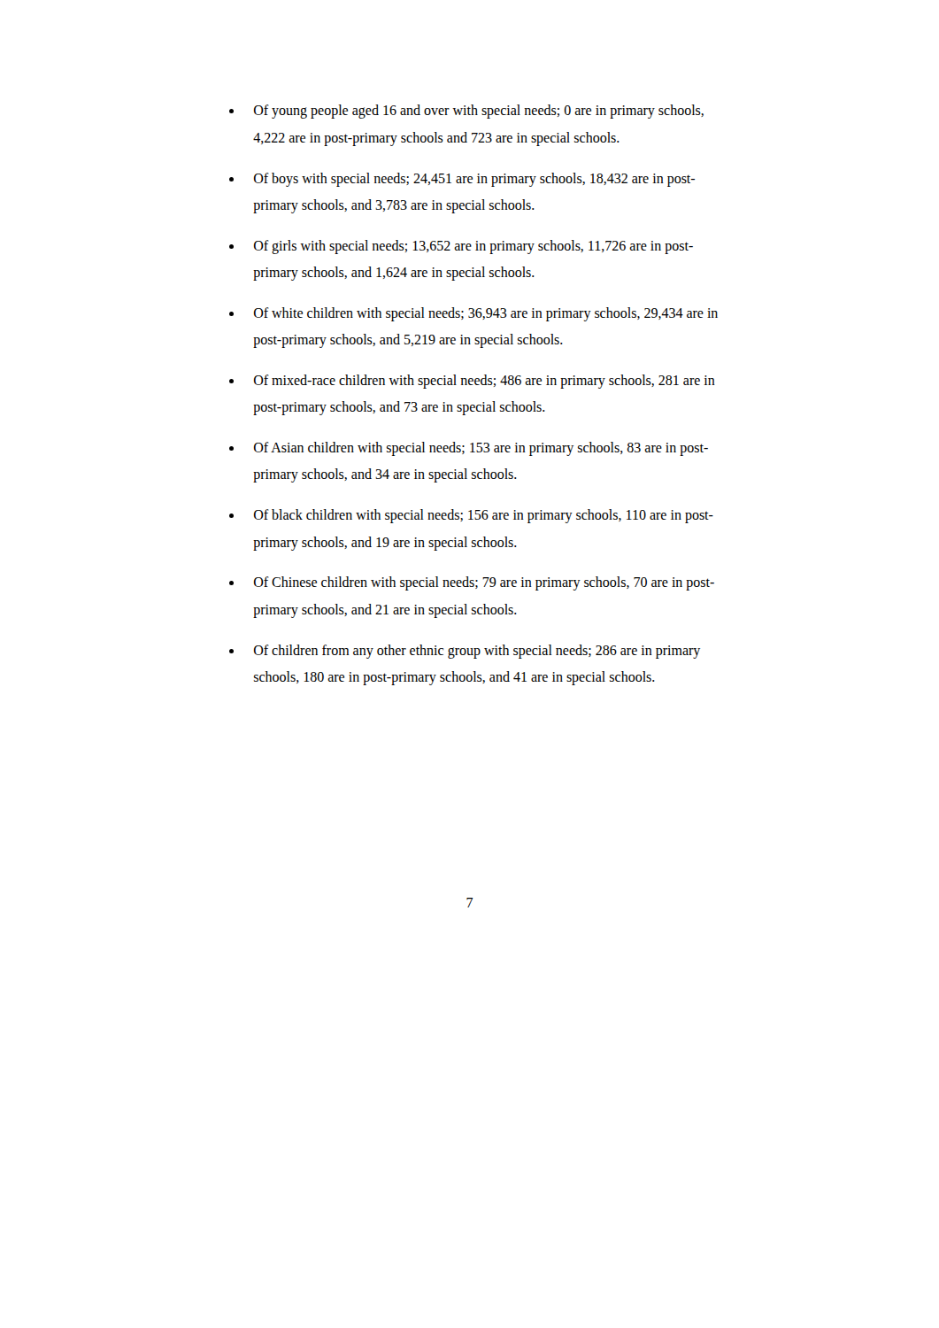Of young people aged 16 and over with special needs; 0 are in primary schools, 4,222 are in post-primary schools and 723 are in special schools.
Of boys with special needs; 24,451 are in primary schools, 18,432 are in post-primary schools, and 3,783 are in special schools.
Of girls with special needs; 13,652 are in primary schools, 11,726 are in post-primary schools, and 1,624 are in special schools.
Of white children with special needs; 36,943 are in primary schools, 29,434 are in post-primary schools, and 5,219 are in special schools.
Of mixed-race children with special needs; 486 are in primary schools, 281 are in post-primary schools, and 73 are in special schools.
Of Asian children with special needs; 153 are in primary schools, 83 are in post-primary schools, and 34 are in special schools.
Of black children with special needs; 156 are in primary schools, 110 are in post-primary schools, and 19 are in special schools.
Of Chinese children with special needs; 79 are in primary schools, 70 are in post-primary schools, and 21 are in special schools.
Of children from any other ethnic group with special needs; 286 are in primary schools, 180 are in post-primary schools, and 41 are in special schools.
7